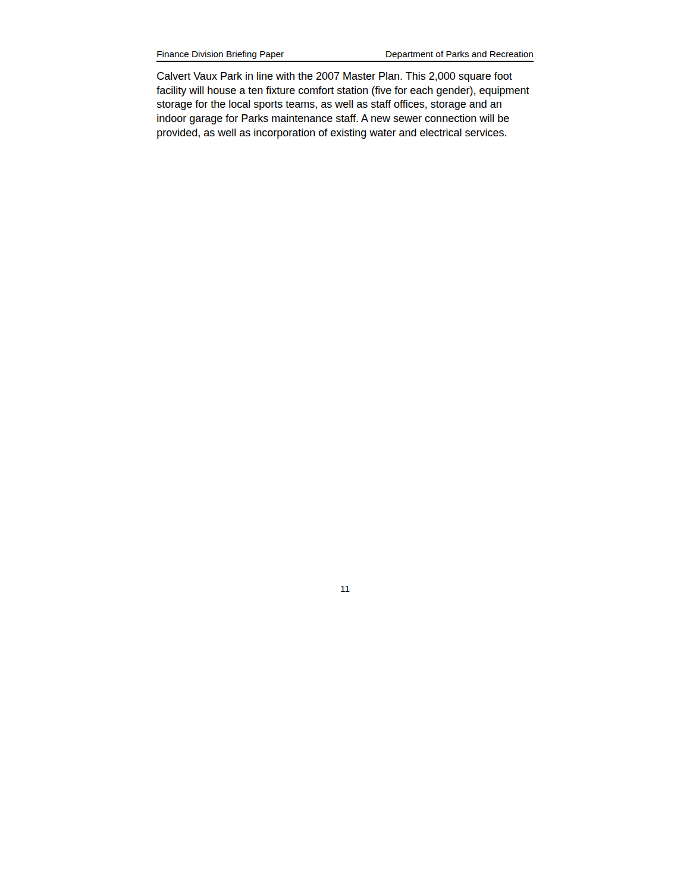Finance Division Briefing Paper
Department of Parks and Recreation
Calvert Vaux Park in line with the 2007 Master Plan. This 2,000 square foot facility will house a ten fixture comfort station (five for each gender), equipment storage for the local sports teams, as well as staff offices, storage and an indoor garage for Parks maintenance staff. A new sewer connection will be provided, as well as incorporation of existing water and electrical services.
11